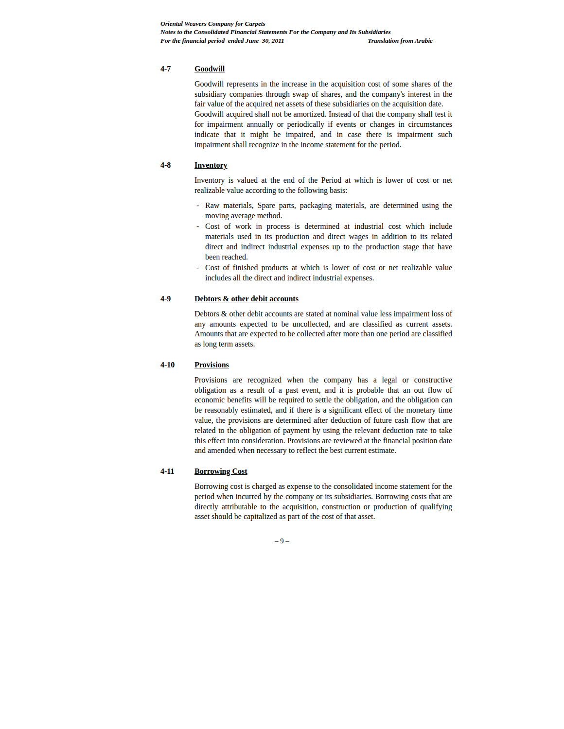Oriental Weavers Company for Carpets
Notes to the Consolidated Financial Statements For the Company and Its Subsidiaries
For the financial period ended June 30, 2011 Translation from Arabic
4-7 Goodwill
Goodwill represents in the increase in the acquisition cost of some shares of the subsidiary companies through swap of shares, and the company's interest in the fair value of the acquired net assets of these subsidiaries on the acquisition date.
Goodwill acquired shall not be amortized. Instead of that the company shall test it for impairment annually or periodically if events or changes in circumstances indicate that it might be impaired, and in case there is impairment such impairment shall recognize in the income statement for the period.
4-8 Inventory
Inventory is valued at the end of the Period at which is lower of cost or net realizable value according to the following basis:
Raw materials, Spare parts, packaging materials, are determined using the moving average method.
Cost of work in process is determined at industrial cost which include materials used in its production and direct wages in addition to its related direct and indirect industrial expenses up to the production stage that have been reached.
Cost of finished products at which is lower of cost or net realizable value includes all the direct and indirect industrial expenses.
4-9 Debtors & other debit accounts
Debtors & other debit accounts are stated at nominal value less impairment loss of any amounts expected to be uncollected, and are classified as current assets. Amounts that are expected to be collected after more than one period are classified as long term assets.
4-10 Provisions
Provisions are recognized when the company has a legal or constructive obligation as a result of a past event, and it is probable that an out flow of economic benefits will be required to settle the obligation, and the obligation can be reasonably estimated, and if there is a significant effect of the monetary time value, the provisions are determined after deduction of future cash flow that are related to the obligation of payment by using the relevant deduction rate to take this effect into consideration. Provisions are reviewed at the financial position date and amended when necessary to reflect the best current estimate.
4-11 Borrowing Cost
Borrowing cost is charged as expense to the consolidated income statement for the period when incurred by the company or its subsidiaries. Borrowing costs that are directly attributable to the acquisition, construction or production of qualifying asset should be capitalized as part of the cost of that asset.
– 9 –